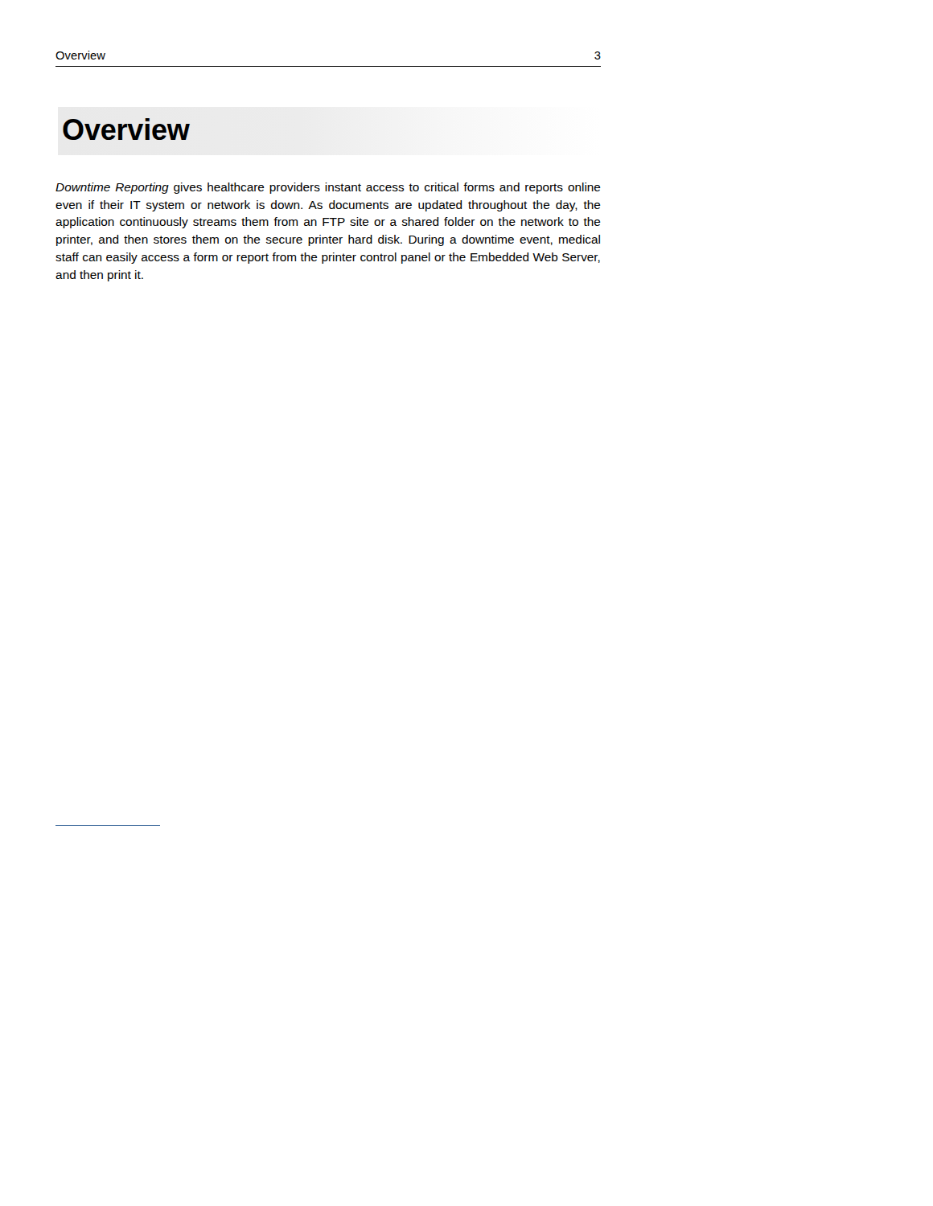Overview 3
Overview
Downtime Reporting gives healthcare providers instant access to critical forms and reports online even if their IT system or network is down. As documents are updated throughout the day, the application continuously streams them from an FTP site or a shared folder on the network to the printer, and then stores them on the secure printer hard disk. During a downtime event, medical staff can easily access a form or report from the printer control panel or the Embedded Web Server, and then print it.